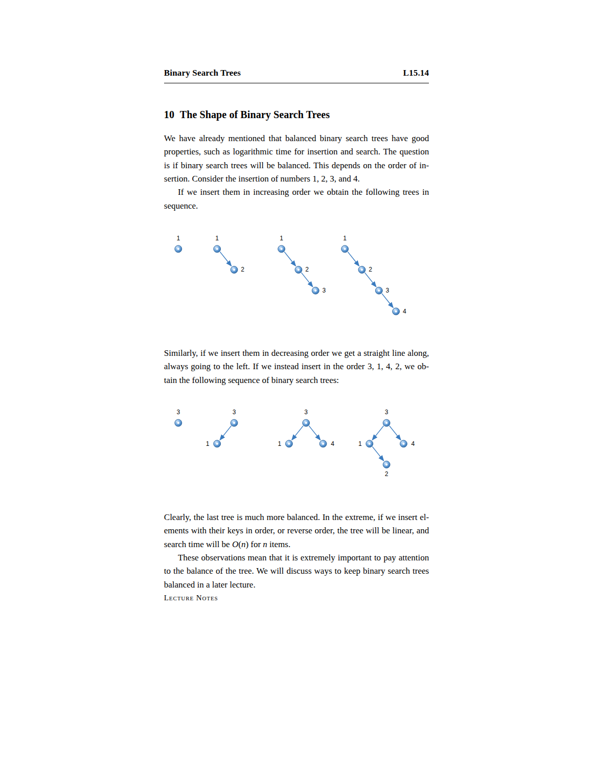Binary Search Trees L15.14
10 The Shape of Binary Search Trees
We have already mentioned that balanced binary search trees have good properties, such as logarithmic time for insertion and search. The question is if binary search trees will be balanced. This depends on the order of insertion. Consider the insertion of numbers 1, 2, 3, and 4.
If we insert them in increasing order we obtain the following trees in sequence.
1 1 2 1 2 3 1 2 3 4
Similarly, if we insert them in decreasing order we get a straight line along, always going to the left. If we instead insert in the order 3, 1, 4, 2, we obtain the following sequence of binary search trees:
3 3 1 3 1 4 3 1 4 2
Clearly, the last tree is much more balanced. In the extreme, if we insert elements with their keys in order, or reverse order, the tree will be linear, and search time will be O(n) for n items.
These observations mean that it is extremely important to pay attention to the balance of the tree. We will discuss ways to keep binary search trees balanced in a later lecture.
Lecture Notes